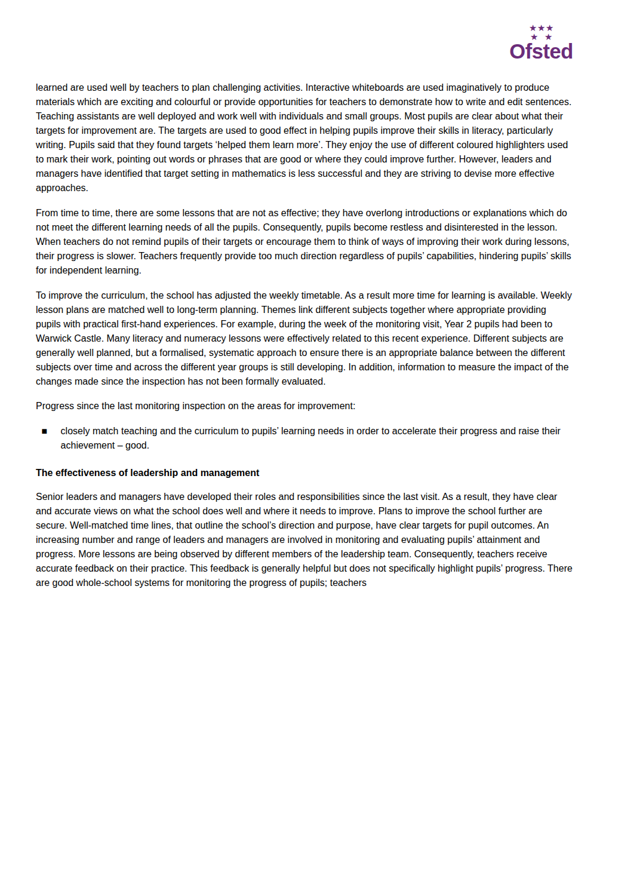★★★
★ ★
Ofsted
learned are used well by teachers to plan challenging activities. Interactive whiteboards are used imaginatively to produce materials which are exciting and colourful or provide opportunities for teachers to demonstrate how to write and edit sentences. Teaching assistants are well deployed and work well with individuals and small groups. Most pupils are clear about what their targets for improvement are. The targets are used to good effect in helping pupils improve their skills in literacy, particularly writing. Pupils said that they found targets ‘helped them learn more’. They enjoy the use of different coloured highlighters used to mark their work, pointing out words or phrases that are good or where they could improve further. However, leaders and managers have identified that target setting in mathematics is less successful and they are striving to devise more effective approaches.
From time to time, there are some lessons that are not as effective; they have overlong introductions or explanations which do not meet the different learning needs of all the pupils. Consequently, pupils become restless and disinterested in the lesson. When teachers do not remind pupils of their targets or encourage them to think of ways of improving their work during lessons, their progress is slower. Teachers frequently provide too much direction regardless of pupils’ capabilities, hindering pupils’ skills for independent learning.
To improve the curriculum, the school has adjusted the weekly timetable. As a result more time for learning is available. Weekly lesson plans are matched well to long-term planning. Themes link different subjects together where appropriate providing pupils with practical first-hand experiences. For example, during the week of the monitoring visit, Year 2 pupils had been to Warwick Castle. Many literacy and numeracy lessons were effectively related to this recent experience. Different subjects are generally well planned, but a formalised, systematic approach to ensure there is an appropriate balance between the different subjects over time and across the different year groups is still developing. In addition, information to measure the impact of the changes made since the inspection has not been formally evaluated.
Progress since the last monitoring inspection on the areas for improvement:
closely match teaching and the curriculum to pupils’ learning needs in order to accelerate their progress and raise their achievement – good.
The effectiveness of leadership and management
Senior leaders and managers have developed their roles and responsibilities since the last visit. As a result, they have clear and accurate views on what the school does well and where it needs to improve. Plans to improve the school further are secure. Well-matched time lines, that outline the school’s direction and purpose, have clear targets for pupil outcomes. An increasing number and range of leaders and managers are involved in monitoring and evaluating pupils’ attainment and progress. More lessons are being observed by different members of the leadership team. Consequently, teachers receive accurate feedback on their practice. This feedback is generally helpful but does not specifically highlight pupils’ progress. There are good whole-school systems for monitoring the progress of pupils; teachers